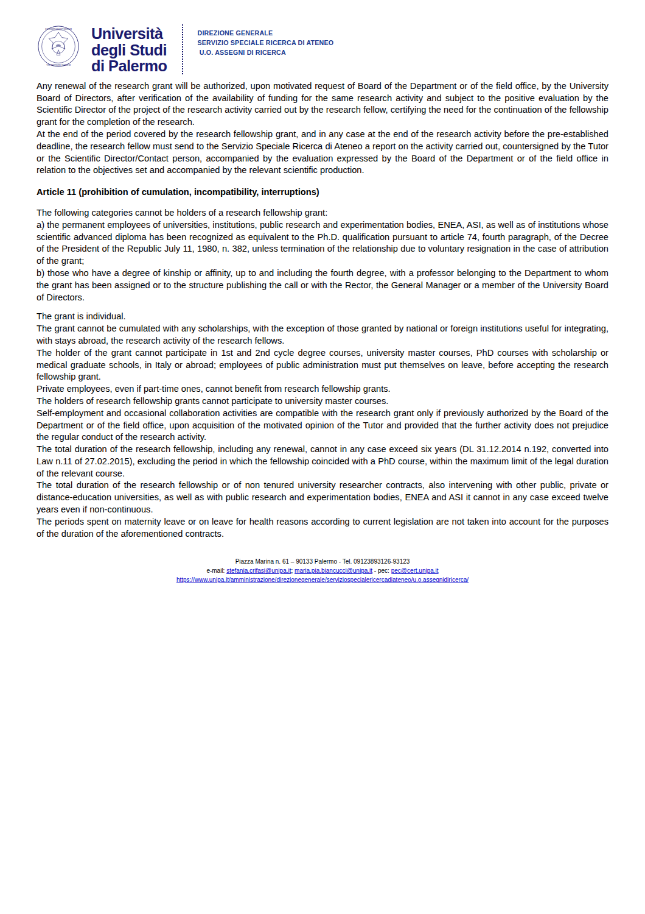PANORMITANÆ STVDIORVM VNIVERSITATIS SIGILLVM
Università
degli Studi
di Palermo
DIREZIONE GENERALE
SERVIZIO SPECIALE RICERCA DI ATENEO
U.O. ASSEGNI DI RICERCA
Any renewal of the research grant will be authorized, upon motivated request of Board of the Department or of the field office, by the University Board of Directors, after verification of the availability of funding for the same research activity and subject to the positive evaluation by the Scientific Director of the project of the research activity carried out by the research fellow, certifying the need for the continuation of the fellowship grant for the completion of the research.
At the end of the period covered by the research fellowship grant, and in any case at the end of the research activity before the pre-established deadline, the research fellow must send to the Servizio Speciale Ricerca di Ateneo a report on the activity carried out, countersigned by the Tutor or the Scientific Director/Contact person, accompanied by the evaluation expressed by the Board of the Department or of the field office in relation to the objectives set and accompanied by the relevant scientific production.
Article 11 (prohibition of cumulation, incompatibility, interruptions)
The following categories cannot be holders of a research fellowship grant:
a) the permanent employees of universities, institutions, public research and experimentation bodies, ENEA, ASI, as well as of institutions whose scientific advanced diploma has been recognized as equivalent to the Ph.D. qualification pursuant to article 74, fourth paragraph, of the Decree of the President of the Republic July 11, 1980, n. 382, unless termination of the relationship due to voluntary resignation in the case of attribution of the grant;
b) those who have a degree of kinship or affinity, up to and including the fourth degree, with a professor belonging to the Department to whom the grant has been assigned or to the structure publishing the call or with the Rector, the General Manager or a member of the University Board of Directors.
The grant is individual.
The grant cannot be cumulated with any scholarships, with the exception of those granted by national or foreign institutions useful for integrating, with stays abroad, the research activity of the research fellows.
The holder of the grant cannot participate in 1st and 2nd cycle degree courses, university master courses, PhD courses with scholarship or medical graduate schools, in Italy or abroad; employees of public administration must put themselves on leave, before accepting the research fellowship grant.
Private employees, even if part-time ones, cannot benefit from research fellowship grants.
The holders of research fellowship grants cannot participate to university master courses.
Self-employment and occasional collaboration activities are compatible with the research grant only if previously authorized by the Board of the Department or of the field office, upon acquisition of the motivated opinion of the Tutor and provided that the further activity does not prejudice the regular conduct of the research activity.
The total duration of the research fellowship, including any renewal, cannot in any case exceed six years (DL 31.12.2014 n.192, converted into Law n.11 of 27.02.2015), excluding the period in which the fellowship coincided with a PhD course, within the maximum limit of the legal duration of the relevant course.
The total duration of the research fellowship or of non tenured university researcher contracts, also intervening with other public, private or distance-education universities, as well as with public research and experimentation bodies, ENEA and ASI it cannot in any case exceed twelve years even if non-continuous.
The periods spent on maternity leave or on leave for health reasons according to current legislation are not taken into account for the purposes of the duration of the aforementioned contracts.
Piazza Marina n. 61 – 90133 Palermo - Tel. 09123893126-93123
e-mail: stefania.crifasi@unipa.it; maria.pia.biancucci@unipa.it - pec: pec@cert.unipa.it
https://www.unipa.it/amministrazione/direzionegenerale/serviziospecialericercadiateneo/u.o.assegnidiricerca/